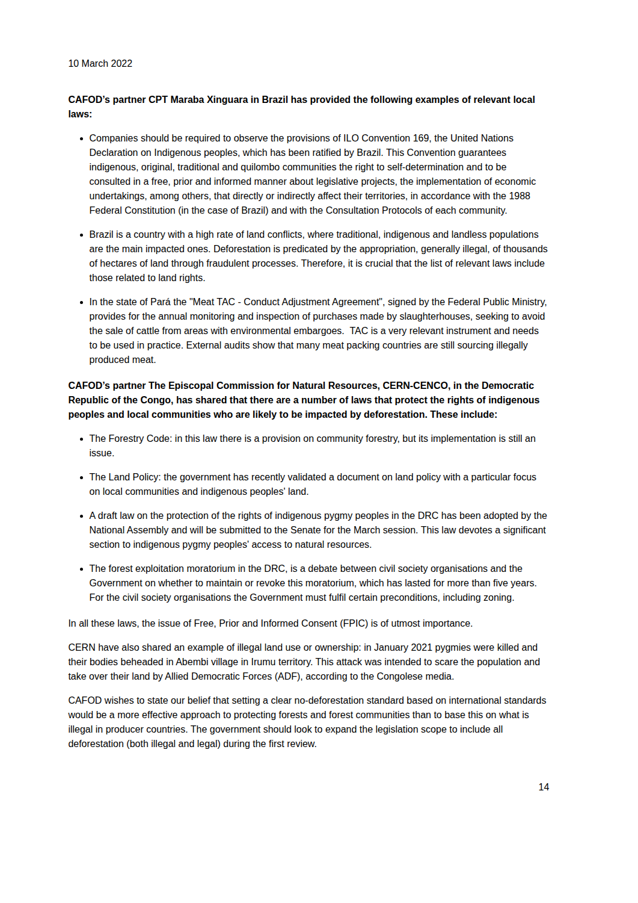10 March 2022
CAFOD’s partner CPT Maraba Xinguara in Brazil has provided the following examples of relevant local laws:
Companies should be required to observe the provisions of ILO Convention 169, the United Nations Declaration on Indigenous peoples, which has been ratified by Brazil. This Convention guarantees indigenous, original, traditional and quilombo communities the right to self-determination and to be consulted in a free, prior and informed manner about legislative projects, the implementation of economic undertakings, among others, that directly or indirectly affect their territories, in accordance with the 1988 Federal Constitution (in the case of Brazil) and with the Consultation Protocols of each community.
Brazil is a country with a high rate of land conflicts, where traditional, indigenous and landless populations are the main impacted ones. Deforestation is predicated by the appropriation, generally illegal, of thousands of hectares of land through fraudulent processes. Therefore, it is crucial that the list of relevant laws include those related to land rights.
In the state of Pará the "Meat TAC - Conduct Adjustment Agreement", signed by the Federal Public Ministry, provides for the annual monitoring and inspection of purchases made by slaughterhouses, seeking to avoid the sale of cattle from areas with environmental embargoes. TAC is a very relevant instrument and needs to be used in practice. External audits show that many meat packing countries are still sourcing illegally produced meat.
CAFOD’s partner The Episcopal Commission for Natural Resources, CERN-CENCO, in the Democratic Republic of the Congo, has shared that there are a number of laws that protect the rights of indigenous peoples and local communities who are likely to be impacted by deforestation. These include:
The Forestry Code: in this law there is a provision on community forestry, but its implementation is still an issue.
The Land Policy: the government has recently validated a document on land policy with a particular focus on local communities and indigenous peoples' land.
A draft law on the protection of the rights of indigenous pygmy peoples in the DRC has been adopted by the National Assembly and will be submitted to the Senate for the March session. This law devotes a significant section to indigenous pygmy peoples' access to natural resources.
The forest exploitation moratorium in the DRC, is a debate between civil society organisations and the Government on whether to maintain or revoke this moratorium, which has lasted for more than five years. For the civil society organisations the Government must fulfil certain preconditions, including zoning.
In all these laws, the issue of Free, Prior and Informed Consent (FPIC) is of utmost importance.
CERN have also shared an example of illegal land use or ownership: in January 2021 pygmies were killed and their bodies beheaded in Abembi village in Irumu territory. This attack was intended to scare the population and take over their land by Allied Democratic Forces (ADF), according to the Congolese media.
CAFOD wishes to state our belief that setting a clear no-deforestation standard based on international standards would be a more effective approach to protecting forests and forest communities than to base this on what is illegal in producer countries. The government should look to expand the legislation scope to include all deforestation (both illegal and legal) during the first review.
14